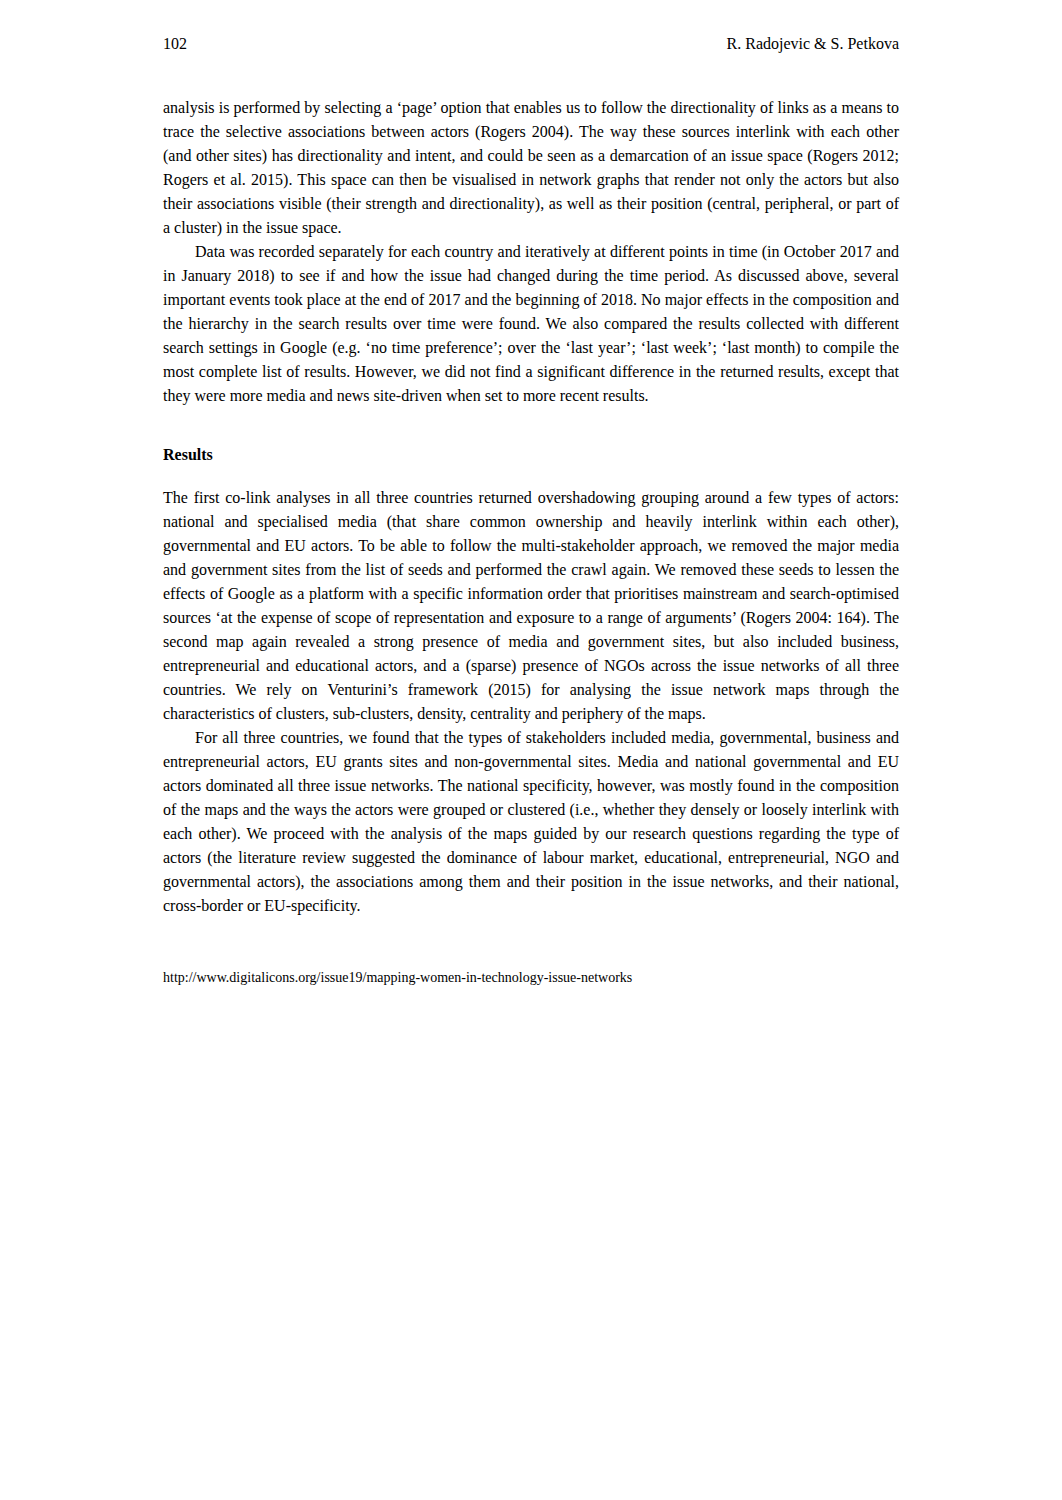102 R. Radojevic & S. Petkova
analysis is performed by selecting a ‘page’ option that enables us to follow the directionality of links as a means to trace the selective associations between actors (Rogers 2004). The way these sources interlink with each other (and other sites) has directionality and intent, and could be seen as a demarcation of an issue space (Rogers 2012; Rogers et al. 2015). This space can then be visualised in network graphs that render not only the actors but also their associations visible (their strength and directionality), as well as their position (central, peripheral, or part of a cluster) in the issue space.
Data was recorded separately for each country and iteratively at different points in time (in October 2017 and in January 2018) to see if and how the issue had changed during the time period. As discussed above, several important events took place at the end of 2017 and the beginning of 2018. No major effects in the composition and the hierarchy in the search results over time were found. We also compared the results collected with different search settings in Google (e.g. ‘no time preference’; over the ‘last year’; ‘last week’; ‘last month) to compile the most complete list of results. However, we did not find a significant difference in the returned results, except that they were more media and news site-driven when set to more recent results.
Results
The first co-link analyses in all three countries returned overshadowing grouping around a few types of actors: national and specialised media (that share common ownership and heavily interlink within each other), governmental and EU actors. To be able to follow the multi-stakeholder approach, we removed the major media and government sites from the list of seeds and performed the crawl again. We removed these seeds to lessen the effects of Google as a platform with a specific information order that prioritises mainstream and search-optimised sources ‘at the expense of scope of representation and exposure to a range of arguments’ (Rogers 2004: 164). The second map again revealed a strong presence of media and government sites, but also included business, entrepreneurial and educational actors, and a (sparse) presence of NGOs across the issue networks of all three countries. We rely on Venturini’s framework (2015) for analysing the issue network maps through the characteristics of clusters, sub-clusters, density, centrality and periphery of the maps.
For all three countries, we found that the types of stakeholders included media, governmental, business and entrepreneurial actors, EU grants sites and non-governmental sites. Media and national governmental and EU actors dominated all three issue networks. The national specificity, however, was mostly found in the composition of the maps and the ways the actors were grouped or clustered (i.e., whether they densely or loosely interlink with each other). We proceed with the analysis of the maps guided by our research questions regarding the type of actors (the literature review suggested the dominance of labour market, educational, entrepreneurial, NGO and governmental actors), the associations among them and their position in the issue networks, and their national, cross-border or EU-specificity.
http://www.digitalicons.org/issue19/mapping-women-in-technology-issue-networks